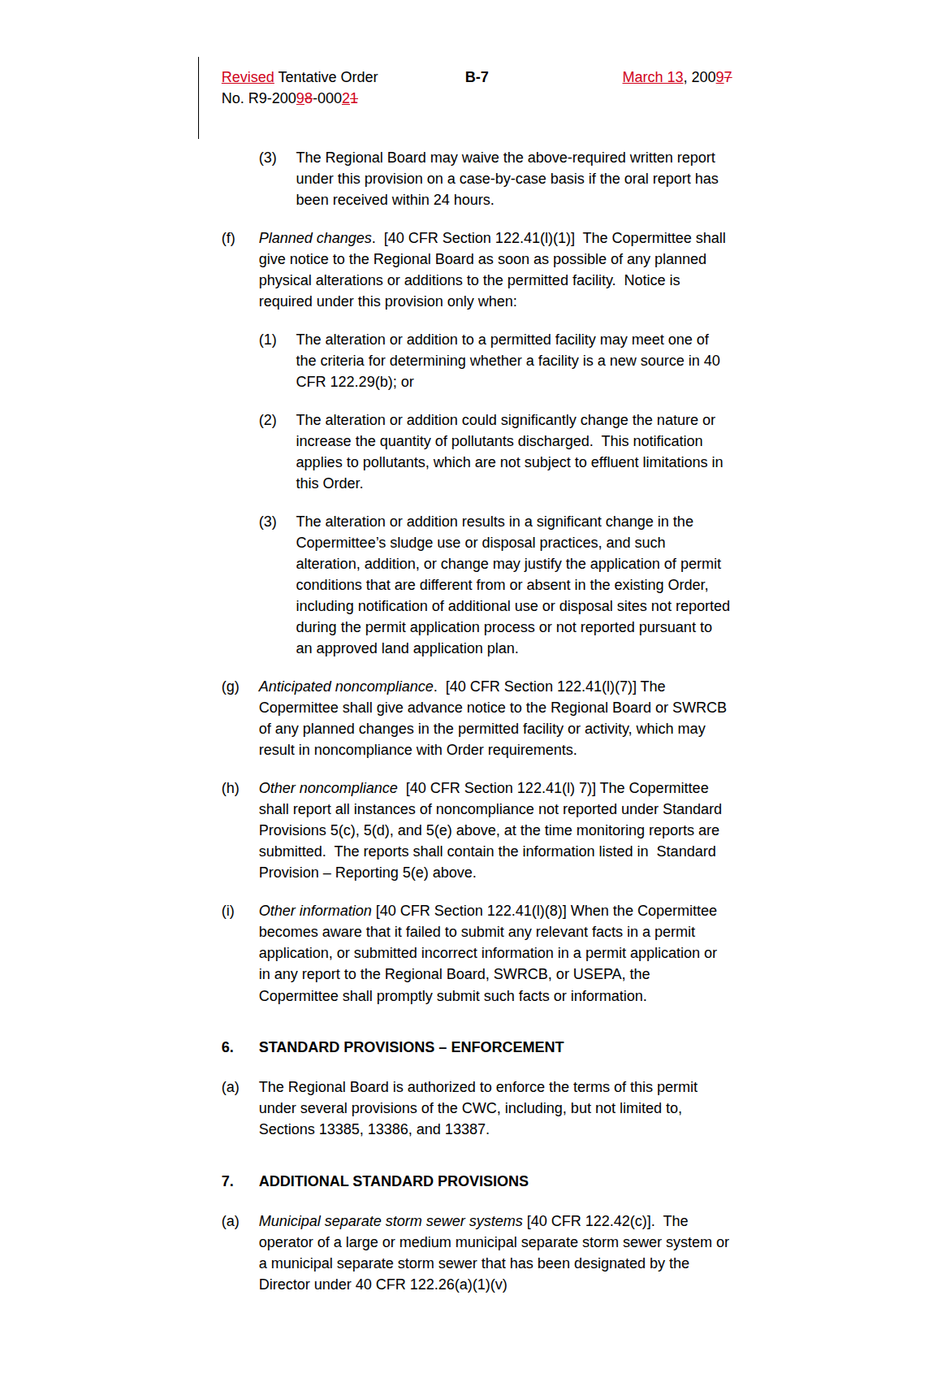| Revised Tentative Order No. R9-200 9 8 -000 2 1 | B-7 | March 13 , 200 9 7 |
(3) The Regional Board may waive the above-required written report under this provision on a case-by-case basis if the oral report has been received within 24 hours.
(f) Planned changes. [40 CFR Section 122.41(l)(1)] The Copermittee shall give notice to the Regional Board as soon as possible of any planned physical alterations or additions to the permitted facility. Notice is required under this provision only when:
(1) The alteration or addition to a permitted facility may meet one of the criteria for determining whether a facility is a new source in 40 CFR 122.29(b); or
(2) The alteration or addition could significantly change the nature or increase the quantity of pollutants discharged. This notification applies to pollutants, which are not subject to effluent limitations in this Order.
(3) The alteration or addition results in a significant change in the Copermittee’s sludge use or disposal practices, and such alteration, addition, or change may justify the application of permit conditions that are different from or absent in the existing Order, including notification of additional use or disposal sites not reported during the permit application process or not reported pursuant to an approved land application plan.
(g) Anticipated noncompliance. [40 CFR Section 122.41(l)(7)] The Copermittee shall give advance notice to the Regional Board or SWRCB of any planned changes in the permitted facility or activity, which may result in noncompliance with Order requirements.
(h) Other noncompliance [40 CFR Section 122.41(l) 7)] The Copermittee shall report all instances of noncompliance not reported under Standard Provisions 5(c), 5(d), and 5(e) above, at the time monitoring reports are submitted. The reports shall contain the information listed in Standard Provision – Reporting 5(e) above.
(i) Other information [40 CFR Section 122.41(l)(8)] When the Copermittee becomes aware that it failed to submit any relevant facts in a permit application, or submitted incorrect information in a permit application or in any report to the Regional Board, SWRCB, or USEPA, the Copermittee shall promptly submit such facts or information.
6. STANDARD PROVISIONS – ENFORCEMENT
(a) The Regional Board is authorized to enforce the terms of this permit under several provisions of the CWC, including, but not limited to, Sections 13385, 13386, and 13387.
7. ADDITIONAL STANDARD PROVISIONS
(a) Municipal separate storm sewer systems [40 CFR 122.42(c)]. The operator of a large or medium municipal separate storm sewer system or a municipal separate storm sewer that has been designated by the Director under 40 CFR 122.26(a)(1)(v)